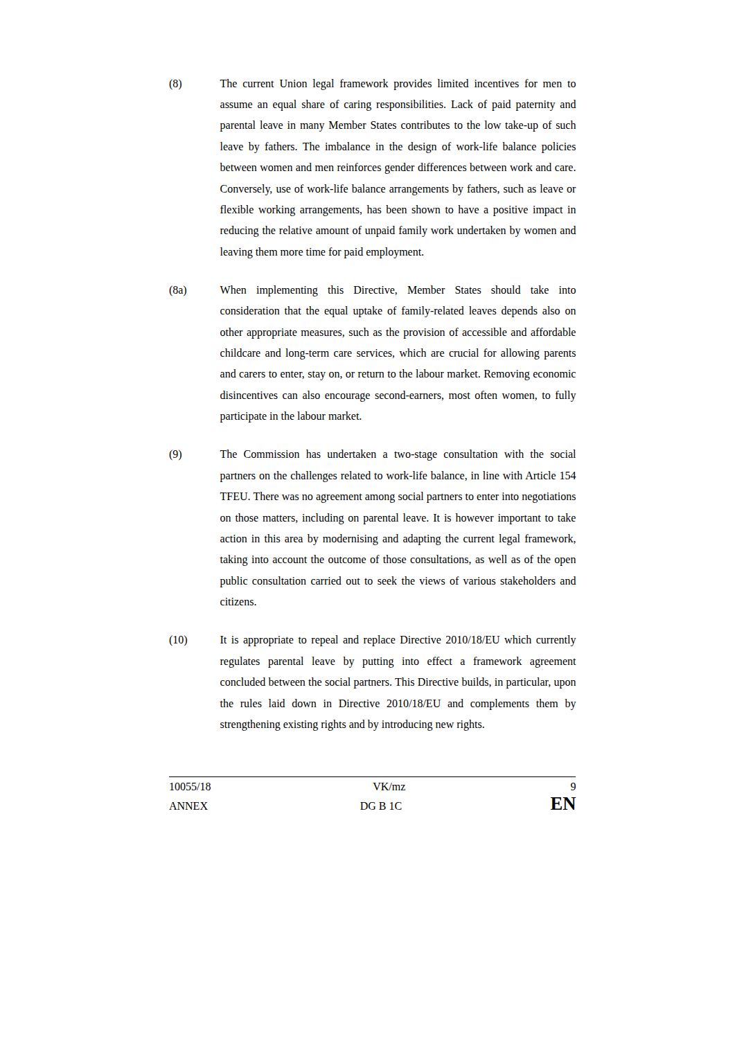(8)
The current Union legal framework provides limited incentives for men to assume an equal share of caring responsibilities. Lack of paid paternity and parental leave in many Member States contributes to the low take-up of such leave by fathers. The imbalance in the design of work-life balance policies between women and men reinforces gender differences between work and care. Conversely, use of work-life balance arrangements by fathers, such as leave or flexible working arrangements, has been shown to have a positive impact in reducing the relative amount of unpaid family work undertaken by women and leaving them more time for paid employment.
(8a)
When implementing this Directive, Member States should take into consideration that the equal uptake of family-related leaves depends also on other appropriate measures, such as the provision of accessible and affordable childcare and long-term care services, which are crucial for allowing parents and carers to enter, stay on, or return to the labour market. Removing economic disincentives can also encourage second-earners, most often women, to fully participate in the labour market.
(9)
The Commission has undertaken a two-stage consultation with the social partners on the challenges related to work-life balance, in line with Article 154 TFEU. There was no agreement among social partners to enter into negotiations on those matters, including on parental leave. It is however important to take action in this area by modernising and adapting the current legal framework, taking into account the outcome of those consultations, as well as of the open public consultation carried out to seek the views of various stakeholders and citizens.
(10)
It is appropriate to repeal and replace Directive 2010/18/EU which currently regulates parental leave by putting into effect a framework agreement concluded between the social partners. This Directive builds, in particular, upon the rules laid down in Directive 2010/18/EU and complements them by strengthening existing rights and by introducing new rights.
10055/18
VK/mz
9
ANNEX
DG B 1C
EN